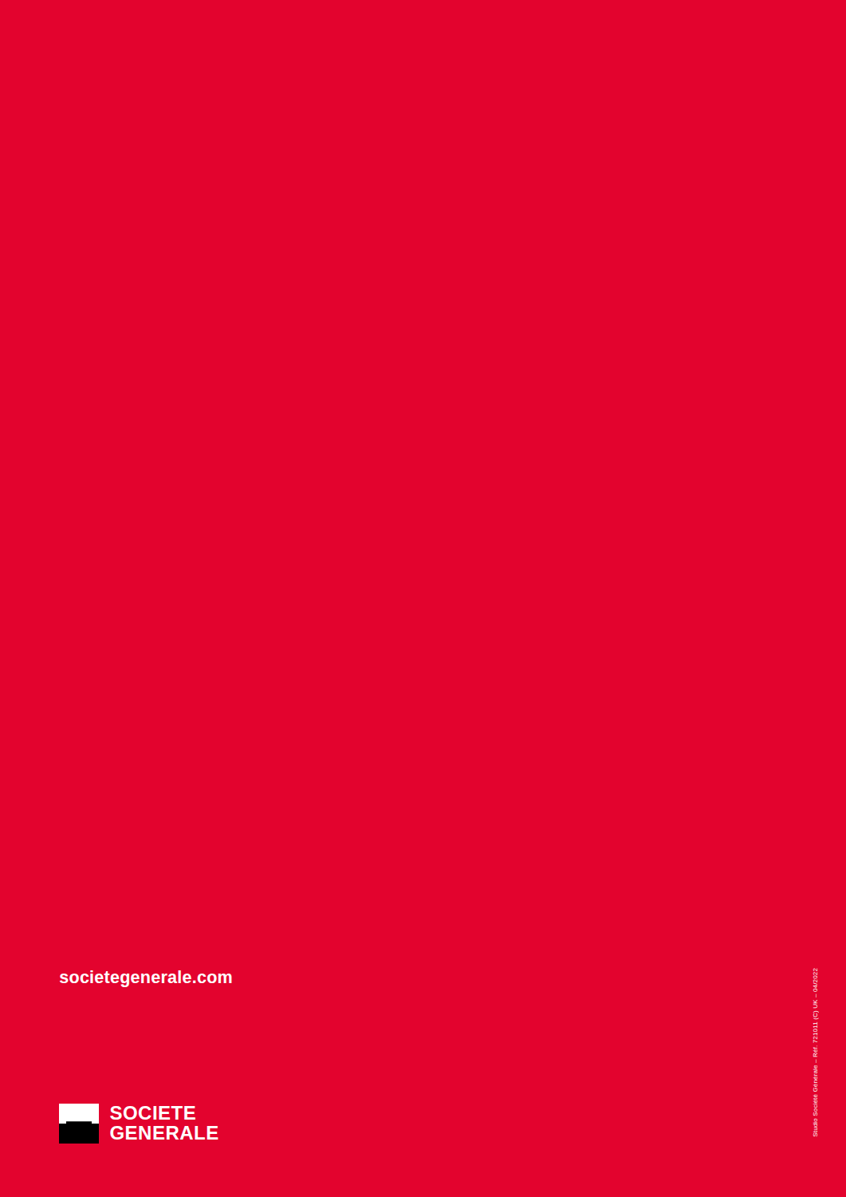societegenerale.com
SOCIETE GENERALE
Studio Société Générale – Réf. 721011 (C) UK – 04/2022